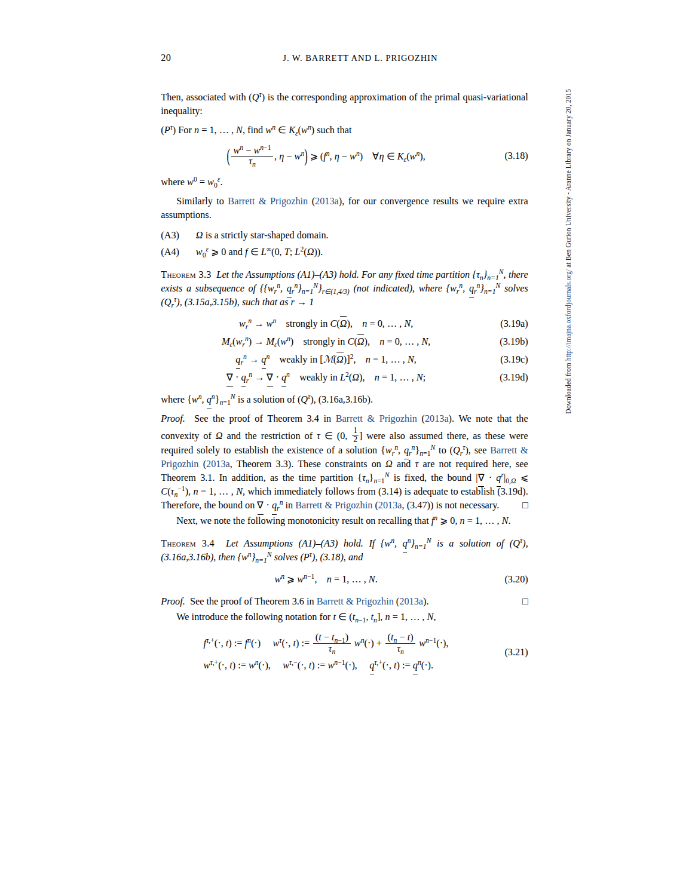Downloaded from http://imajna.oxfordjournals.org/ at Ben Gurion University - Aranne Library on January 20, 2015
20 J. W. BARRETT AND L. PRIGOZHIN
Then, associated with (Qτ) is the corresponding approximation of the primal quasi-variational inequality:
(Pτ) For n = 1, … , N, find wn ∈ Kε(wn) such that
(wn − wn−1 τn, η − wn) ⩾ (fn, η − wn) ∀η ∈ Kε(wn),
(3.18)
where w0 = w0ε.
Similarly to Barrett & Prigozhin (2013a), for our convergence results we require extra assumptions.
(A3) Ω is a strictly star-shaped domain.
(A4) w0ε ⩾ 0 and f ∈ L∞(0, T; L2(Ω)).
Theorem 3.3 Let the Assumptions (A1)–(A3) hold. For any fixed time partition {τn}n=1N, there exists a subsequence of {{wrn, qrn}n=1N}r∈(1,4/3) (not indicated), where {wrn, qrn}n=1N solves (Qrτ), (3.15a,3.15b), such that as r → 1
wrn → wn strongly in C(Ω), n = 0, … , N,
(3.19a)
Mε(wrn) → Mε(wn) strongly in C(Ω), n = 0, … , N,
(3.19b)
qrn → qn weakly in [ℳ(Ω)]2, n = 1, … , N,
(3.19c)
∇ · qrn → ∇ · qn weakly in L2(Ω), n = 1, … , N;
(3.19d)
where {wn, qn}n=1N is a solution of (Qτ), (3.16a,3.16b).
Proof. See the proof of Theorem 3.4 in Barrett & Prigozhin (2013a). We note that the convexity of Ω and the restriction of τ ∈ (0, 12] were also assumed there, as these were required solely to establish the existence of a solution {wrn, qrn}n=1N to (Qrτ), see Barrett & Prigozhin (2013a, Theorem 3.3). These constraints on Ω and τ are not required here, see Theorem 3.1. In addition, as the time partition {τn}n=1N is fixed, the bound |∇ · qr|0,Ω ⩽ C(τn−1), n = 1, … , N, which immediately follows from (3.14) is adequate to establish (3.19d). Therefore, the bound on ∇ · qrn in Barrett & Prigozhin (2013a, (3.47)) is not necessary. □
Next, we note the following monotonicity result on recalling that fn ⩾ 0, n = 1, … , N.
Theorem 3.4 Let Assumptions (A1)–(A3) hold. If {wn, qn}n=1N is a solution of (Qτ), (3.16a,3.16b), then {wn}n=1N solves (Pτ), (3.18), and
wn ⩾ wn−1, n = 1, … , N.
(3.20)
Proof. See the proof of Theorem 3.6 in Barrett & Prigozhin (2013a). □
We introduce the following notation for t ∈ (tn−1, tn], n = 1, … , N,
fτ,+(·, t) := fn(·) wτ(·, t) := (t − tn−1) τn wn(·) + (tn − t) τn wn−1(·),
wτ,+(·, t) := wn(·), wτ,−(·, t) := wn−1(·), qτ,+(·, t) := qn(·).
(3.21)